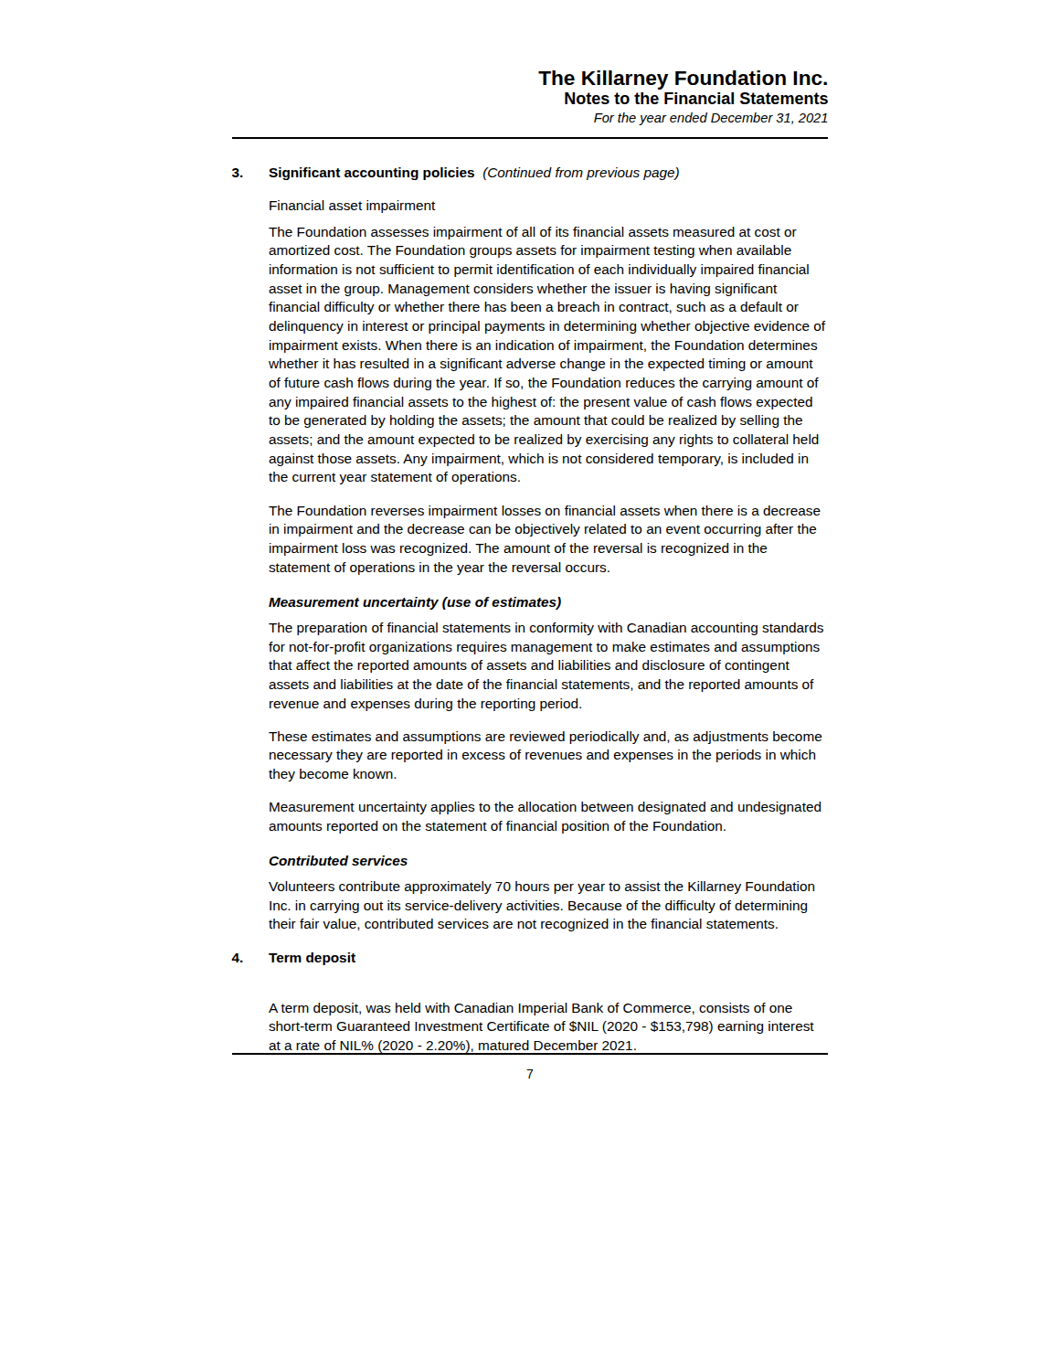The Killarney Foundation Inc.
Notes to the Financial Statements
For the year ended December 31, 2021
3.
Significant accounting policies (Continued from previous page)
Financial asset impairment
The Foundation assesses impairment of all of its financial assets measured at cost or amortized cost. The Foundation groups assets for impairment testing when available information is not sufficient to permit identification of each individually impaired financial asset in the group. Management considers whether the issuer is having significant financial difficulty or whether there has been a breach in contract, such as a default or delinquency in interest or principal payments in determining whether objective evidence of impairment exists. When there is an indication of impairment, the Foundation determines whether it has resulted in a significant adverse change in the expected timing or amount of future cash flows during the year. If so, the Foundation reduces the carrying amount of any impaired financial assets to the highest of: the present value of cash flows expected to be generated by holding the assets; the amount that could be realized by selling the assets; and the amount expected to be realized by exercising any rights to collateral held against those assets. Any impairment, which is not considered temporary, is included in the current year statement of operations.
The Foundation reverses impairment losses on financial assets when there is a decrease in impairment and the decrease can be objectively related to an event occurring after the impairment loss was recognized. The amount of the reversal is recognized in the statement of operations in the year the reversal occurs.
Measurement uncertainty (use of estimates)
The preparation of financial statements in conformity with Canadian accounting standards for not-for-profit organizations requires management to make estimates and assumptions that affect the reported amounts of assets and liabilities and disclosure of contingent assets and liabilities at the date of the financial statements, and the reported amounts of revenue and expenses during the reporting period.
These estimates and assumptions are reviewed periodically and, as adjustments become necessary they are reported in excess of revenues and expenses in the periods in which they become known.
Measurement uncertainty applies to the allocation between designated and undesignated amounts reported on the statement of financial position of the Foundation.
Contributed services
Volunteers contribute approximately 70 hours per year to assist the Killarney Foundation Inc. in carrying out its service-delivery activities. Because of the difficulty of determining their fair value, contributed services are not recognized in the financial statements.
4.
Term deposit
A term deposit, was held with Canadian Imperial Bank of Commerce, consists of one short-term Guaranteed Investment Certificate of $NIL (2020 - $153,798) earning interest at a rate of NIL% (2020 - 2.20%), matured December 2021.
7